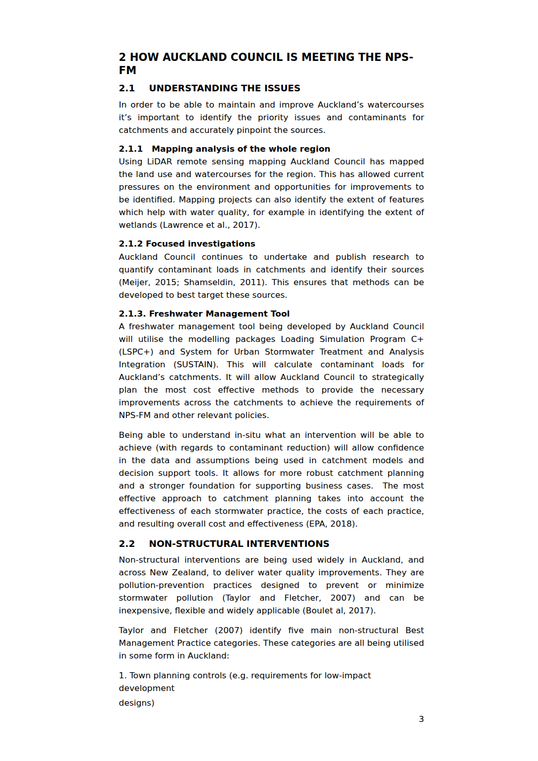2 HOW AUCKLAND COUNCIL IS MEETING THE NPS-FM
2.1 UNDERSTANDING THE ISSUES
In order to be able to maintain and improve Auckland’s watercourses it’s important to identify the priority issues and contaminants for catchments and accurately pinpoint the sources.
2.1.1 Mapping analysis of the whole region
Using LiDAR remote sensing mapping Auckland Council has mapped the land use and watercourses for the region. This has allowed current pressures on the environment and opportunities for improvements to be identified. Mapping projects can also identify the extent of features which help with water quality, for example in identifying the extent of wetlands (Lawrence et al., 2017).
2.1.2 Focused investigations
Auckland Council continues to undertake and publish research to quantify contaminant loads in catchments and identify their sources (Meijer, 2015; Shamseldin, 2011). This ensures that methods can be developed to best target these sources.
2.1.3. Freshwater Management Tool
A freshwater management tool being developed by Auckland Council will utilise the modelling packages Loading Simulation Program C+ (LSPC+) and System for Urban Stormwater Treatment and Analysis Integration (SUSTAIN). This will calculate contaminant loads for Auckland’s catchments. It will allow Auckland Council to strategically plan the most cost effective methods to provide the necessary improvements across the catchments to achieve the requirements of NPS-FM and other relevant policies.
Being able to understand in-situ what an intervention will be able to achieve (with regards to contaminant reduction) will allow confidence in the data and assumptions being used in catchment models and decision support tools. It allows for more robust catchment planning and a stronger foundation for supporting business cases. The most effective approach to catchment planning takes into account the effectiveness of each stormwater practice, the costs of each practice, and resulting overall cost and effectiveness (EPA, 2018).
2.2 NON-STRUCTURAL INTERVENTIONS
Non-structural interventions are being used widely in Auckland, and across New Zealand, to deliver water quality improvements. They are pollution-prevention practices designed to prevent or minimize stormwater pollution (Taylor and Fletcher, 2007) and can be inexpensive, flexible and widely applicable (Boulet al, 2017).
Taylor and Fletcher (2007) identify five main non-structural Best Management Practice categories. These categories are all being utilised in some form in Auckland:
1. Town planning controls (e.g. requirements for low-impact development
designs)
3